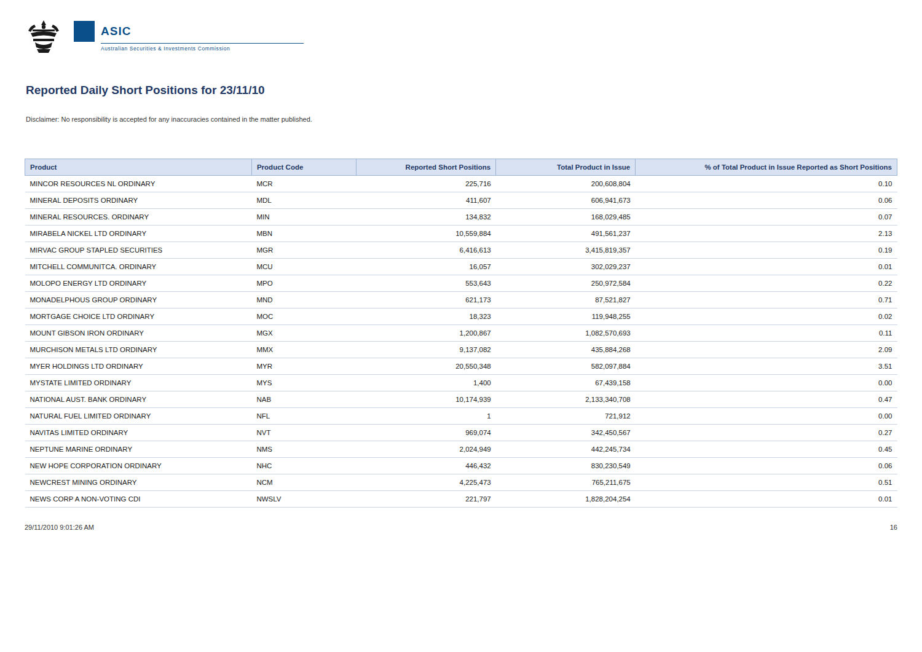ASIC
Australian Securities & Investments Commission
Reported Daily Short Positions for 23/11/10
Disclaimer: No responsibility is accepted for any inaccuracies contained in the matter published.
| Product | Product Code | Reported Short Positions | Total Product in Issue | % of Total Product in Issue Reported as Short Positions |
| --- | --- | --- | --- | --- |
| MINCOR RESOURCES NL ORDINARY | MCR | 225,716 | 200,608,804 | 0.10 |
| MINERAL DEPOSITS ORDINARY | MDL | 411,607 | 606,941,673 | 0.06 |
| MINERAL RESOURCES. ORDINARY | MIN | 134,832 | 168,029,485 | 0.07 |
| MIRABELA NICKEL LTD ORDINARY | MBN | 10,559,884 | 491,561,237 | 2.13 |
| MIRVAC GROUP STAPLED SECURITIES | MGR | 6,416,613 | 3,415,819,357 | 0.19 |
| MITCHELL COMMUNITCA. ORDINARY | MCU | 16,057 | 302,029,237 | 0.01 |
| MOLOPO ENERGY LTD ORDINARY | MPO | 553,643 | 250,972,584 | 0.22 |
| MONADELPHOUS GROUP ORDINARY | MND | 621,173 | 87,521,827 | 0.71 |
| MORTGAGE CHOICE LTD ORDINARY | MOC | 18,323 | 119,948,255 | 0.02 |
| MOUNT GIBSON IRON ORDINARY | MGX | 1,200,867 | 1,082,570,693 | 0.11 |
| MURCHISON METALS LTD ORDINARY | MMX | 9,137,082 | 435,884,268 | 2.09 |
| MYER HOLDINGS LTD ORDINARY | MYR | 20,550,348 | 582,097,884 | 3.51 |
| MYSTATE LIMITED ORDINARY | MYS | 1,400 | 67,439,158 | 0.00 |
| NATIONAL AUST. BANK ORDINARY | NAB | 10,174,939 | 2,133,340,708 | 0.47 |
| NATURAL FUEL LIMITED ORDINARY | NFL | 1 | 721,912 | 0.00 |
| NAVITAS LIMITED ORDINARY | NVT | 969,074 | 342,450,567 | 0.27 |
| NEPTUNE MARINE ORDINARY | NMS | 2,024,949 | 442,245,734 | 0.45 |
| NEW HOPE CORPORATION ORDINARY | NHC | 446,432 | 830,230,549 | 0.06 |
| NEWCREST MINING ORDINARY | NCM | 4,225,473 | 765,211,675 | 0.51 |
| NEWS CORP A NON-VOTING CDI | NWSLV | 221,797 | 1,828,204,254 | 0.01 |
29/11/2010 9:01:26 AM
16